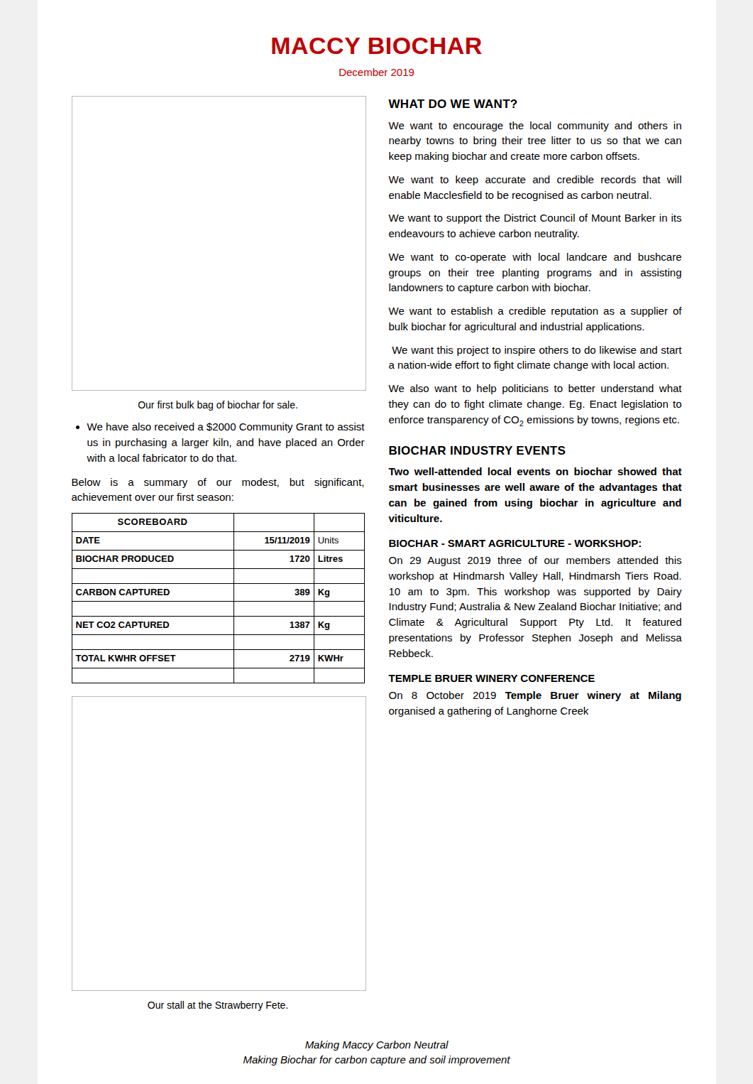MACCY BIOCHAR
December 2019
Our first bulk bag of biochar for sale.
We have also received a $2000 Community Grant to assist us in purchasing a larger kiln, and have placed an Order with a local fabricator to do that.
Below is a summary of our modest, but significant, achievement over our first season:
| SCOREBOARD | | |
| DATE | 15/11/2019 | Units |
| BIOCHAR PRODUCED | 1720 | Litres |
| CARBON CAPTURED | 389 | Kg |
| NET CO2 CAPTURED | 1387 | Kg |
| TOTAL KWHR OFFSET | 2719 | KWHr |
Our stall at the Strawberry Fete.
What do we want?
We want to encourage the local community and others in nearby towns to bring their tree litter to us so that we can keep making biochar and create more carbon offsets.
We want to keep accurate and credible records that will enable Macclesfield to be recognised as carbon neutral.
We want to support the District Council of Mount Barker in its endeavours to achieve carbon neutrality.
We want to co-operate with local landcare and bushcare groups on their tree planting programs and in assisting landowners to capture carbon with biochar.
We want to establish a credible reputation as a supplier of bulk biochar for agricultural and industrial applications.
We want this project to inspire others to do likewise and start a nation-wide effort to fight climate change with local action.
We also want to help politicians to better understand what they can do to fight climate change. Eg. Enact legislation to enforce transparency of CO2 emissions by towns, regions etc.
Biochar Industry Events
Two well-attended local events on biochar showed that smart businesses are well aware of the advantages that can be gained from using biochar in agriculture and viticulture.
Biochar - Smart Agriculture - Workshop:
On 29 August 2019 three of our members attended this workshop at Hindmarsh Valley Hall, Hindmarsh Tiers Road. 10 am to 3pm. This workshop was supported by Dairy Industry Fund; Australia & New Zealand Biochar Initiative; and Climate & Agricultural Support Pty Ltd. It featured presentations by Professor Stephen Joseph and Melissa Rebbeck.
Temple Bruer Winery Conference
On 8 October 2019 Temple Bruer winery at Milang organised a gathering of Langhorne Creek
Making Maccy Carbon Neutral
Making Biochar for carbon capture and soil improvement